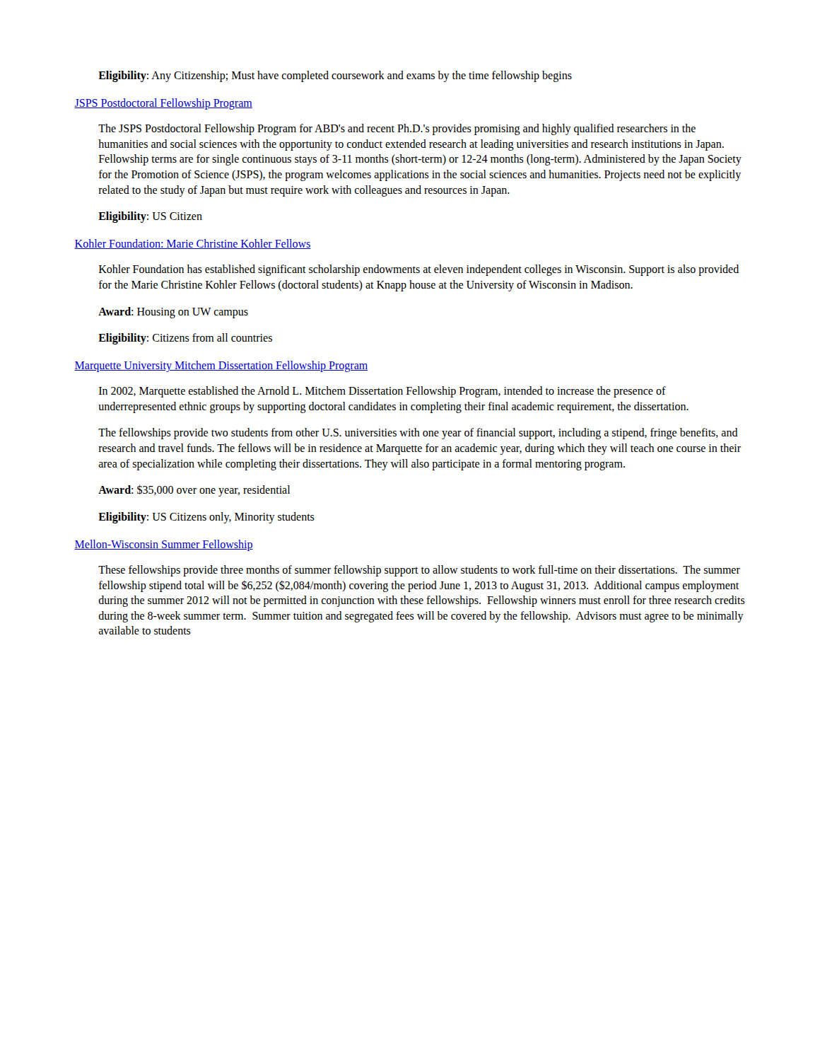Eligibility: Any Citizenship; Must have completed coursework and exams by the time fellowship begins
JSPS Postdoctoral Fellowship Program
The JSPS Postdoctoral Fellowship Program for ABD's and recent Ph.D.'s provides promising and highly qualified researchers in the humanities and social sciences with the opportunity to conduct extended research at leading universities and research institutions in Japan. Fellowship terms are for single continuous stays of 3-11 months (short-term) or 12-24 months (long-term). Administered by the Japan Society for the Promotion of Science (JSPS), the program welcomes applications in the social sciences and humanities. Projects need not be explicitly related to the study of Japan but must require work with colleagues and resources in Japan.
Eligibility: US Citizen
Kohler Foundation: Marie Christine Kohler Fellows
Kohler Foundation has established significant scholarship endowments at eleven independent colleges in Wisconsin. Support is also provided for the Marie Christine Kohler Fellows (doctoral students) at Knapp house at the University of Wisconsin in Madison.
Award: Housing on UW campus
Eligibility: Citizens from all countries
Marquette University Mitchem Dissertation Fellowship Program
In 2002, Marquette established the Arnold L. Mitchem Dissertation Fellowship Program, intended to increase the presence of underrepresented ethnic groups by supporting doctoral candidates in completing their final academic requirement, the dissertation.
The fellowships provide two students from other U.S. universities with one year of financial support, including a stipend, fringe benefits, and research and travel funds. The fellows will be in residence at Marquette for an academic year, during which they will teach one course in their area of specialization while completing their dissertations. They will also participate in a formal mentoring program.
Award: $35,000 over one year, residential
Eligibility: US Citizens only, Minority students
Mellon-Wisconsin Summer Fellowship
These fellowships provide three months of summer fellowship support to allow students to work full-time on their dissertations. The summer fellowship stipend total will be $6,252 ($2,084/month) covering the period June 1, 2013 to August 31, 2013. Additional campus employment during the summer 2012 will not be permitted in conjunction with these fellowships. Fellowship winners must enroll for three research credits during the 8-week summer term. Summer tuition and segregated fees will be covered by the fellowship. Advisors must agree to be minimally available to students